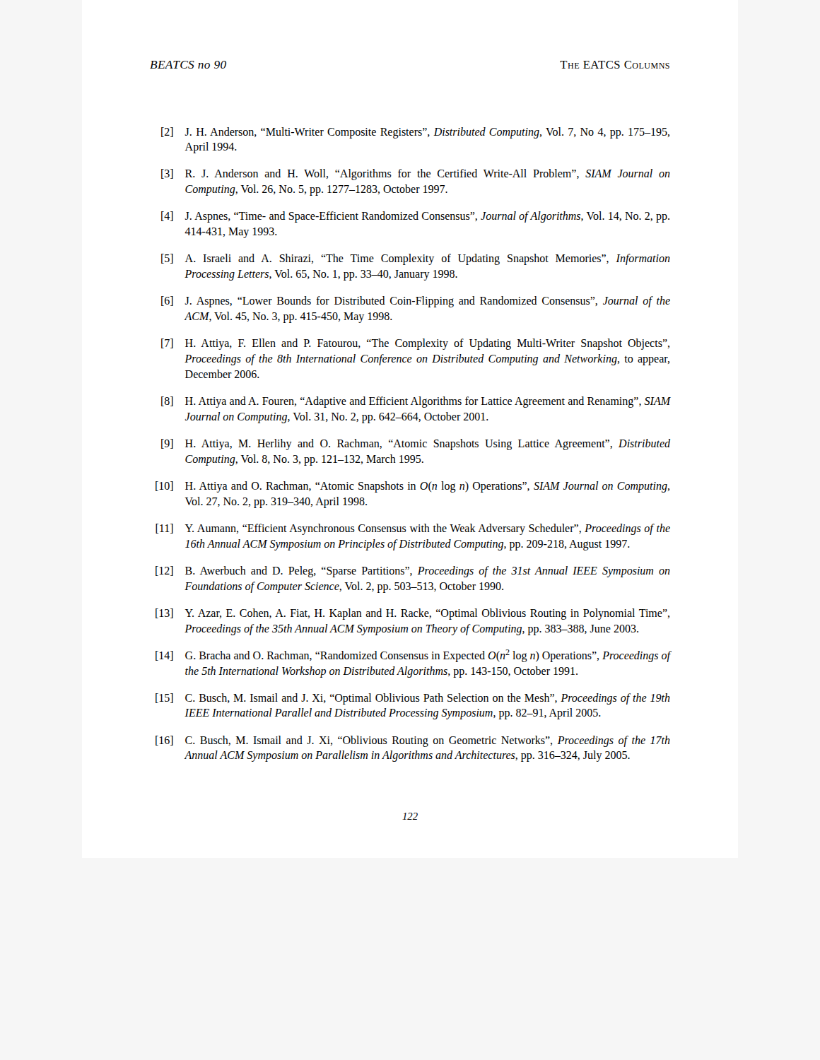BEATCS no 90
The EATCS Columns
[2] J. H. Anderson, “Multi-Writer Composite Registers”, Distributed Computing, Vol. 7, No 4, pp. 175–195, April 1994.
[3] R. J. Anderson and H. Woll, “Algorithms for the Certified Write-All Problem”, SIAM Journal on Computing, Vol. 26, No. 5, pp. 1277–1283, October 1997.
[4] J. Aspnes, “Time- and Space-Efficient Randomized Consensus”, Journal of Algorithms, Vol. 14, No. 2, pp. 414-431, May 1993.
[5] A. Israeli and A. Shirazi, “The Time Complexity of Updating Snapshot Memories”, Information Processing Letters, Vol. 65, No. 1, pp. 33–40, January 1998.
[6] J. Aspnes, “Lower Bounds for Distributed Coin-Flipping and Randomized Consensus”, Journal of the ACM, Vol. 45, No. 3, pp. 415-450, May 1998.
[7] H. Attiya, F. Ellen and P. Fatourou, “The Complexity of Updating Multi-Writer Snapshot Objects”, Proceedings of the 8th International Conference on Distributed Computing and Networking, to appear, December 2006.
[8] H. Attiya and A. Fouren, “Adaptive and Efficient Algorithms for Lattice Agreement and Renaming”, SIAM Journal on Computing, Vol. 31, No. 2, pp. 642–664, October 2001.
[9] H. Attiya, M. Herlihy and O. Rachman, “Atomic Snapshots Using Lattice Agreement”, Distributed Computing, Vol. 8, No. 3, pp. 121–132, March 1995.
[10] H. Attiya and O. Rachman, “Atomic Snapshots in O(n log n) Operations”, SIAM Journal on Computing, Vol. 27, No. 2, pp. 319–340, April 1998.
[11] Y. Aumann, “Efficient Asynchronous Consensus with the Weak Adversary Scheduler”, Proceedings of the 16th Annual ACM Symposium on Principles of Distributed Computing, pp. 209-218, August 1997.
[12] B. Awerbuch and D. Peleg, “Sparse Partitions”, Proceedings of the 31st Annual IEEE Symposium on Foundations of Computer Science, Vol. 2, pp. 503–513, October 1990.
[13] Y. Azar, E. Cohen, A. Fiat, H. Kaplan and H. Racke, “Optimal Oblivious Routing in Polynomial Time”, Proceedings of the 35th Annual ACM Symposium on Theory of Computing, pp. 383–388, June 2003.
[14] G. Bracha and O. Rachman, “Randomized Consensus in Expected O(n2 log n) Operations”, Proceedings of the 5th International Workshop on Distributed Algorithms, pp. 143-150, October 1991.
[15] C. Busch, M. Ismail and J. Xi, “Optimal Oblivious Path Selection on the Mesh”, Proceedings of the 19th IEEE International Parallel and Distributed Processing Symposium, pp. 82–91, April 2005.
[16] C. Busch, M. Ismail and J. Xi, “Oblivious Routing on Geometric Networks”, Proceedings of the 17th Annual ACM Symposium on Parallelism in Algorithms and Architectures, pp. 316–324, July 2005.
122